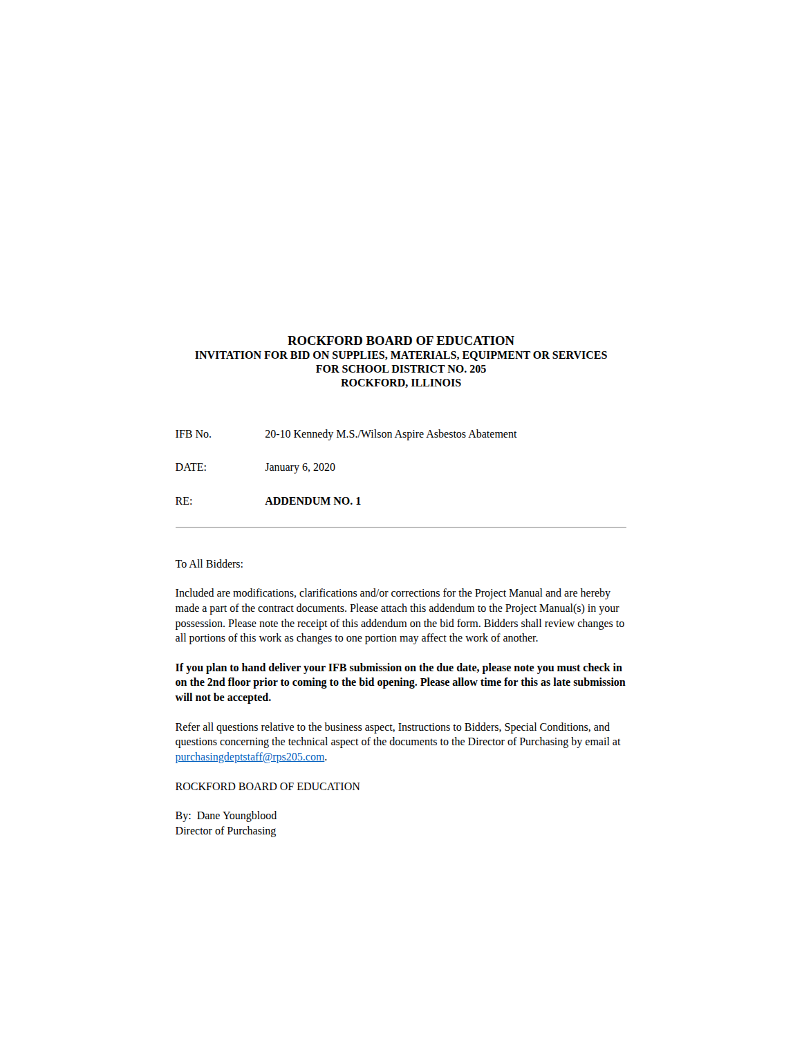ROCKFORD
PUBLIC SCHOOLS
WORLD-CLASS EDUCATION FOR ALL CHILDREN
ROCKFORD BOARD OF EDUCATION
INVITATION FOR BID ON SUPPLIES, MATERIALS, EQUIPMENT OR SERVICES
FOR SCHOOL DISTRICT NO. 205
ROCKFORD, ILLINOIS
IFB No.
20-10 Kennedy M.S./Wilson Aspire Asbestos Abatement
DATE:
January 6, 2020
RE:
ADDENDUM NO. 1
To All Bidders:
Included are modifications, clarifications and/or corrections for the Project Manual and are hereby made a part of the contract documents. Please attach this addendum to the Project Manual(s) in your possession. Please note the receipt of this addendum on the bid form. Bidders shall review changes to all portions of this work as changes to one portion may affect the work of another.
If you plan to hand deliver your IFB submission on the due date, please note you must check in on the 2nd floor prior to coming to the bid opening. Please allow time for this as late submission will not be accepted.
Refer all questions relative to the business aspect, Instructions to Bidders, Special Conditions, and questions concerning the technical aspect of the documents to the Director of Purchasing by email at purchasingdeptstaff@rps205.com.
ROCKFORD BOARD OF EDUCATION
By: Dane Youngblood
Director of Purchasing